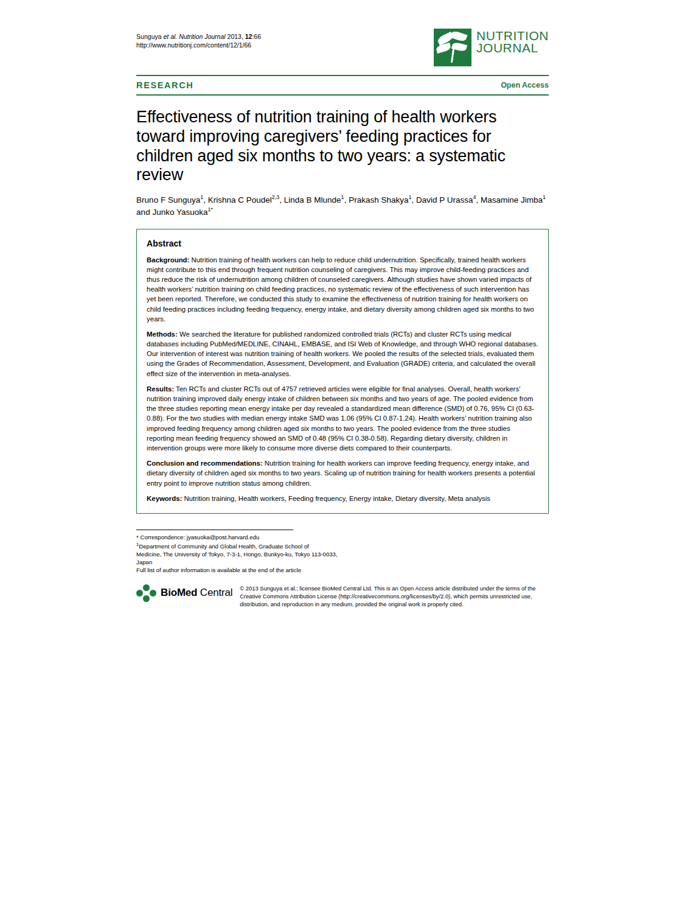Sunguya et al. Nutrition Journal 2013, 12:66
http://www.nutritionj.com/content/12/1/66
NUTRITION
JOURNAL
RESEARCH
Open Access
Effectiveness of nutrition training of health workers toward improving caregivers’ feeding practices for children aged six months to two years: a systematic review
Bruno F Sunguya1, Krishna C Poudel2,3, Linda B Mlunde1, Prakash Shakya1, David P Urassa4, Masamine Jimba1 and Junko Yasuoka1*
Abstract
Background: Nutrition training of health workers can help to reduce child undernutrition. Specifically, trained health workers might contribute to this end through frequent nutrition counseling of caregivers. This may improve child-feeding practices and thus reduce the risk of undernutrition among children of counseled caregivers. Although studies have shown varied impacts of health workers’ nutrition training on child feeding practices, no systematic review of the effectiveness of such intervention has yet been reported. Therefore, we conducted this study to examine the effectiveness of nutrition training for health workers on child feeding practices including feeding frequency, energy intake, and dietary diversity among children aged six months to two years.
Methods: We searched the literature for published randomized controlled trials (RCTs) and cluster RCTs using medical databases including PubMed/MEDLINE, CINAHL, EMBASE, and ISI Web of Knowledge, and through WHO regional databases. Our intervention of interest was nutrition training of health workers. We pooled the results of the selected trials, evaluated them using the Grades of Recommendation, Assessment, Development, and Evaluation (GRADE) criteria, and calculated the overall effect size of the intervention in meta-analyses.
Results: Ten RCTs and cluster RCTs out of 4757 retrieved articles were eligible for final analyses. Overall, health workers’ nutrition training improved daily energy intake of children between six months and two years of age. The pooled evidence from the three studies reporting mean energy intake per day revealed a standardized mean difference (SMD) of 0.76, 95% CI (0.63-0.88). For the two studies with median energy intake SMD was 1.06 (95% CI 0.87-1.24). Health workers’ nutrition training also improved feeding frequency among children aged six months to two years. The pooled evidence from the three studies reporting mean feeding frequency showed an SMD of 0.48 (95% CI 0.38-0.58). Regarding dietary diversity, children in intervention groups were more likely to consume more diverse diets compared to their counterparts.
Conclusion and recommendations: Nutrition training for health workers can improve feeding frequency, energy intake, and dietary diversity of children aged six months to two years. Scaling up of nutrition training for health workers presents a potential entry point to improve nutrition status among children.
Keywords: Nutrition training, Health workers, Feeding frequency, Energy intake, Dietary diversity, Meta analysis
* Correspondence: jyasuoka@post.harvard.edu
1Department of Community and Global Health, Graduate School of
Medicine, The University of Tokyo, 7-3-1, Hongo, Bunkyo-ku, Tokyo 113-0033,
Japan
Full list of author information is available at the end of the article
BioMed Central
© 2013 Sunguya et al.; licensee BioMed Central Ltd. This is an Open Access article distributed under the terms of the Creative Commons Attribution License (http://creativecommons.org/licenses/by/2.0), which permits unrestricted use, distribution, and reproduction in any medium, provided the original work is properly cited.